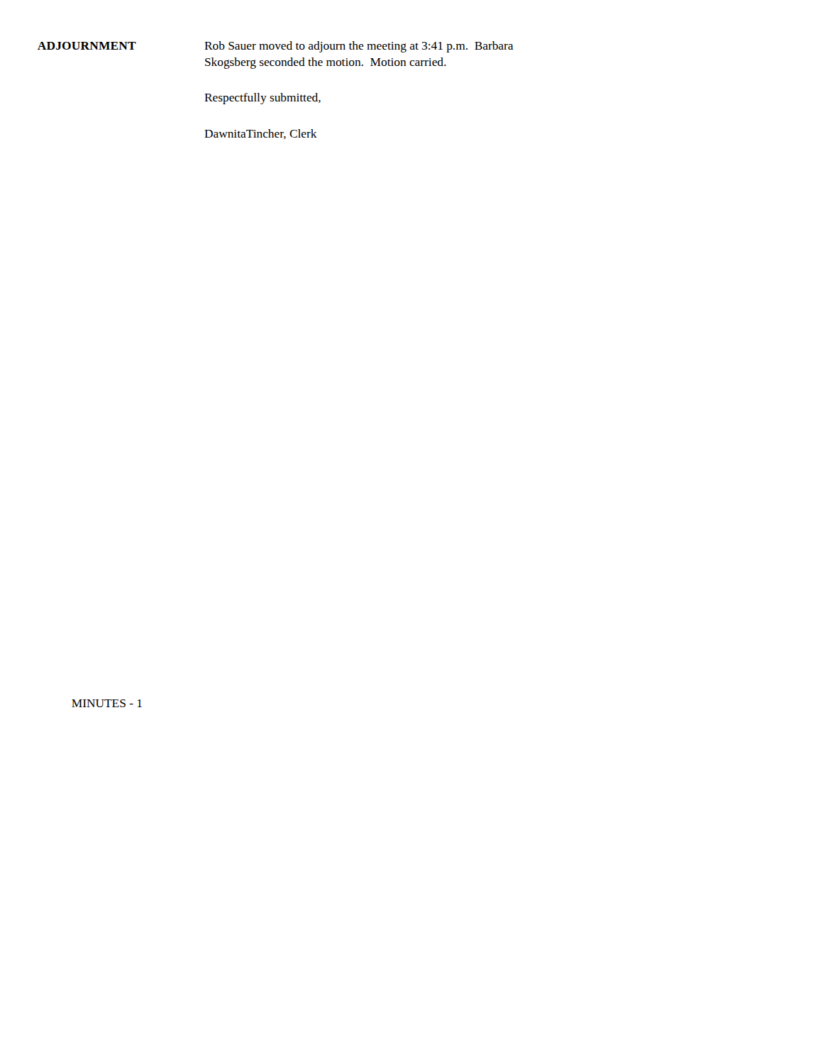ADJOURNMENT
Rob Sauer moved to adjourn the meeting at 3:41 p.m. Barbara Skogsberg seconded the motion. Motion carried.
Respectfully submitted,
DawnitaTincher, Clerk
MINUTES - 1